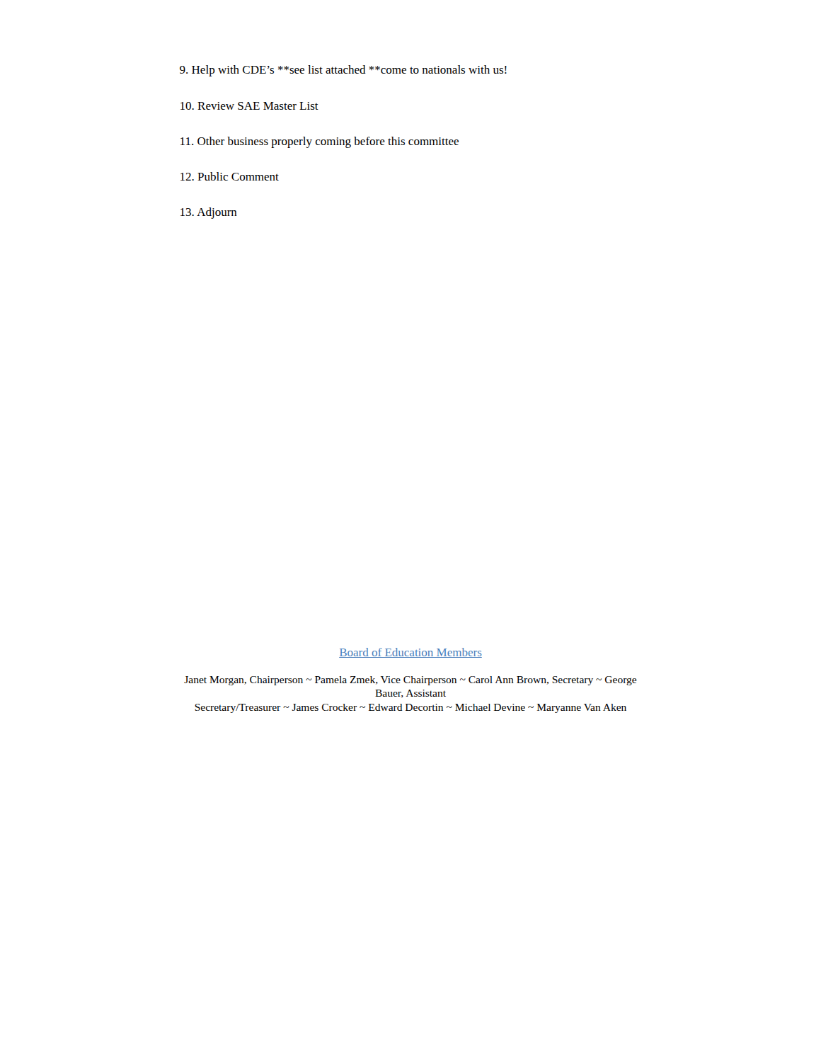9. Help with CDE’s **see list attached **come to nationals with us!
10. Review SAE Master List
11. Other business properly coming before this committee
12. Public Comment
13. Adjourn
Board of Education Members
Janet Morgan, Chairperson ~ Pamela Zmek, Vice Chairperson ~ Carol Ann Brown, Secretary ~ George Bauer, Assistant
Secretary/Treasurer ~ James Crocker ~ Edward Decortin ~ Michael Devine ~ Maryanne Van Aken